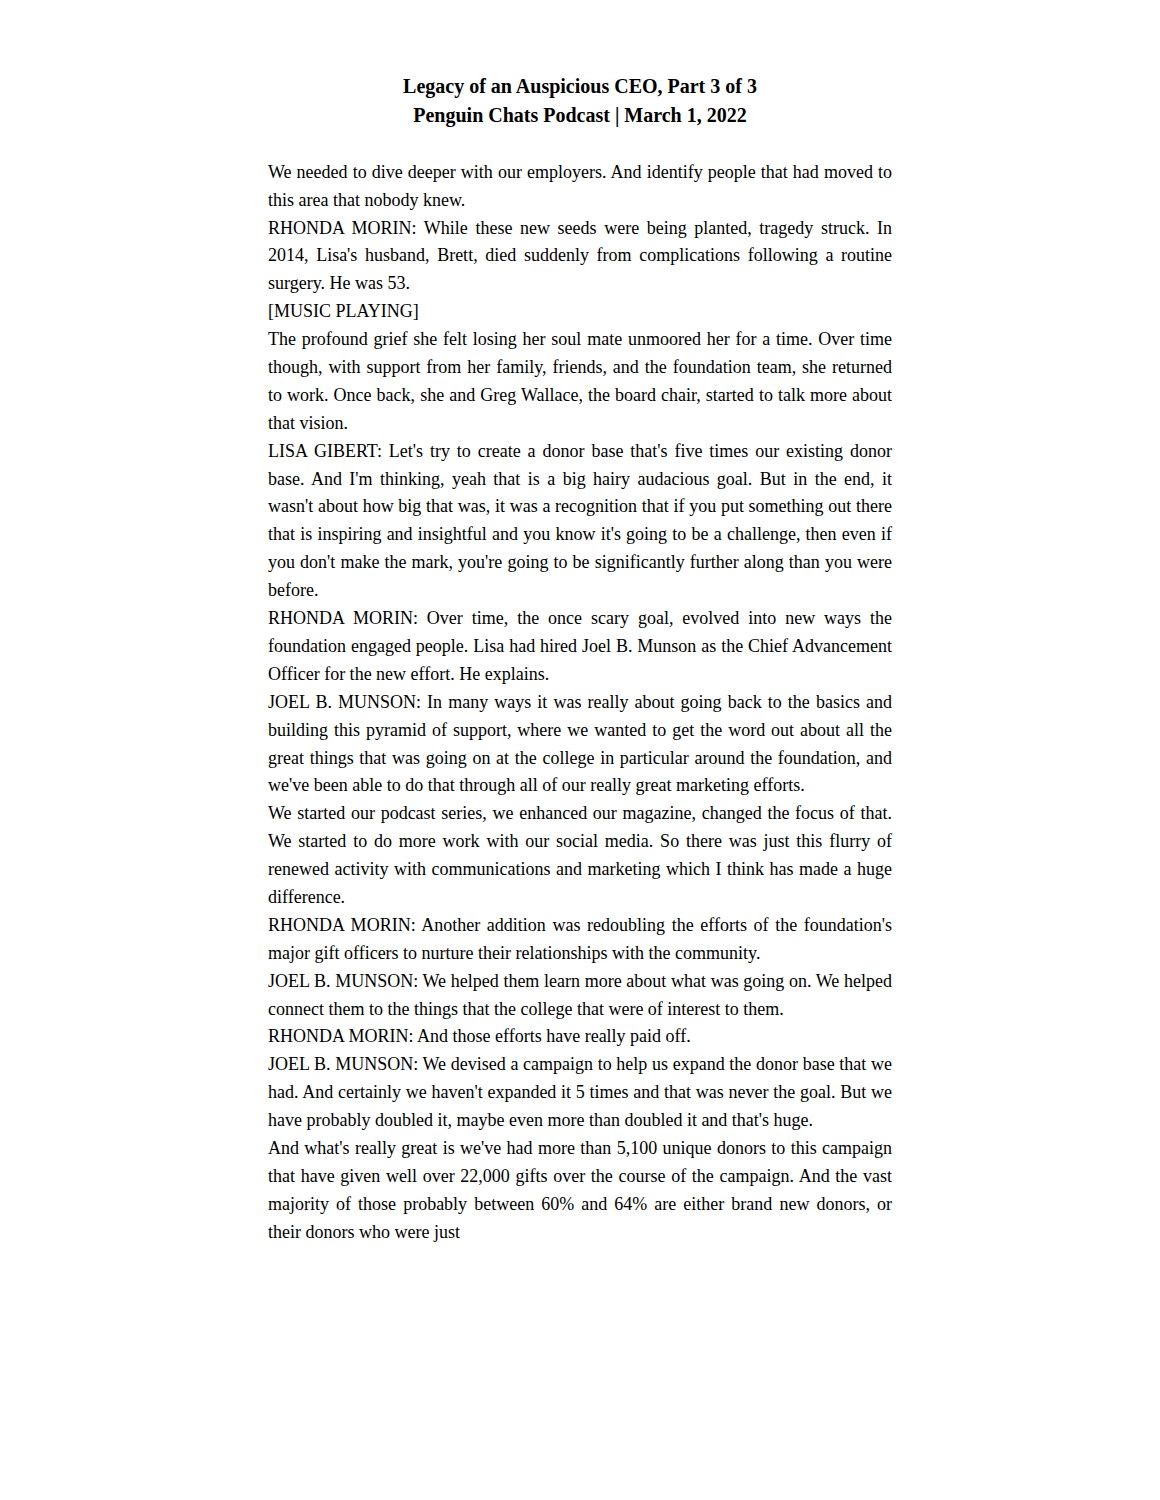Legacy of an Auspicious CEO, Part 3 of 3
Penguin Chats Podcast | March 1, 2022
We needed to dive deeper with our employers. And identify people that had moved to this area that nobody knew.
RHONDA MORIN: While these new seeds were being planted, tragedy struck. In 2014, Lisa's husband, Brett, died suddenly from complications following a routine surgery. He was 53.
[MUSIC PLAYING]
The profound grief she felt losing her soul mate unmoored her for a time. Over time though, with support from her family, friends, and the foundation team, she returned to work. Once back, she and Greg Wallace, the board chair, started to talk more about that vision.
LISA GIBERT: Let's try to create a donor base that's five times our existing donor base. And I'm thinking, yeah that is a big hairy audacious goal. But in the end, it wasn't about how big that was, it was a recognition that if you put something out there that is inspiring and insightful and you know it's going to be a challenge, then even if you don't make the mark, you're going to be significantly further along than you were before.
RHONDA MORIN: Over time, the once scary goal, evolved into new ways the foundation engaged people. Lisa had hired Joel B. Munson as the Chief Advancement Officer for the new effort. He explains.
JOEL B. MUNSON: In many ways it was really about going back to the basics and building this pyramid of support, where we wanted to get the word out about all the great things that was going on at the college in particular around the foundation, and we've been able to do that through all of our really great marketing efforts.
We started our podcast series, we enhanced our magazine, changed the focus of that. We started to do more work with our social media. So there was just this flurry of renewed activity with communications and marketing which I think has made a huge difference.
RHONDA MORIN: Another addition was redoubling the efforts of the foundation's major gift officers to nurture their relationships with the community.
JOEL B. MUNSON: We helped them learn more about what was going on. We helped connect them to the things that the college that were of interest to them.
RHONDA MORIN: And those efforts have really paid off.
JOEL B. MUNSON: We devised a campaign to help us expand the donor base that we had. And certainly we haven't expanded it 5 times and that was never the goal. But we have probably doubled it, maybe even more than doubled it and that's huge.
And what's really great is we've had more than 5,100 unique donors to this campaign that have given well over 22,000 gifts over the course of the campaign. And the vast majority of those probably between 60% and 64% are either brand new donors, or their donors who were just